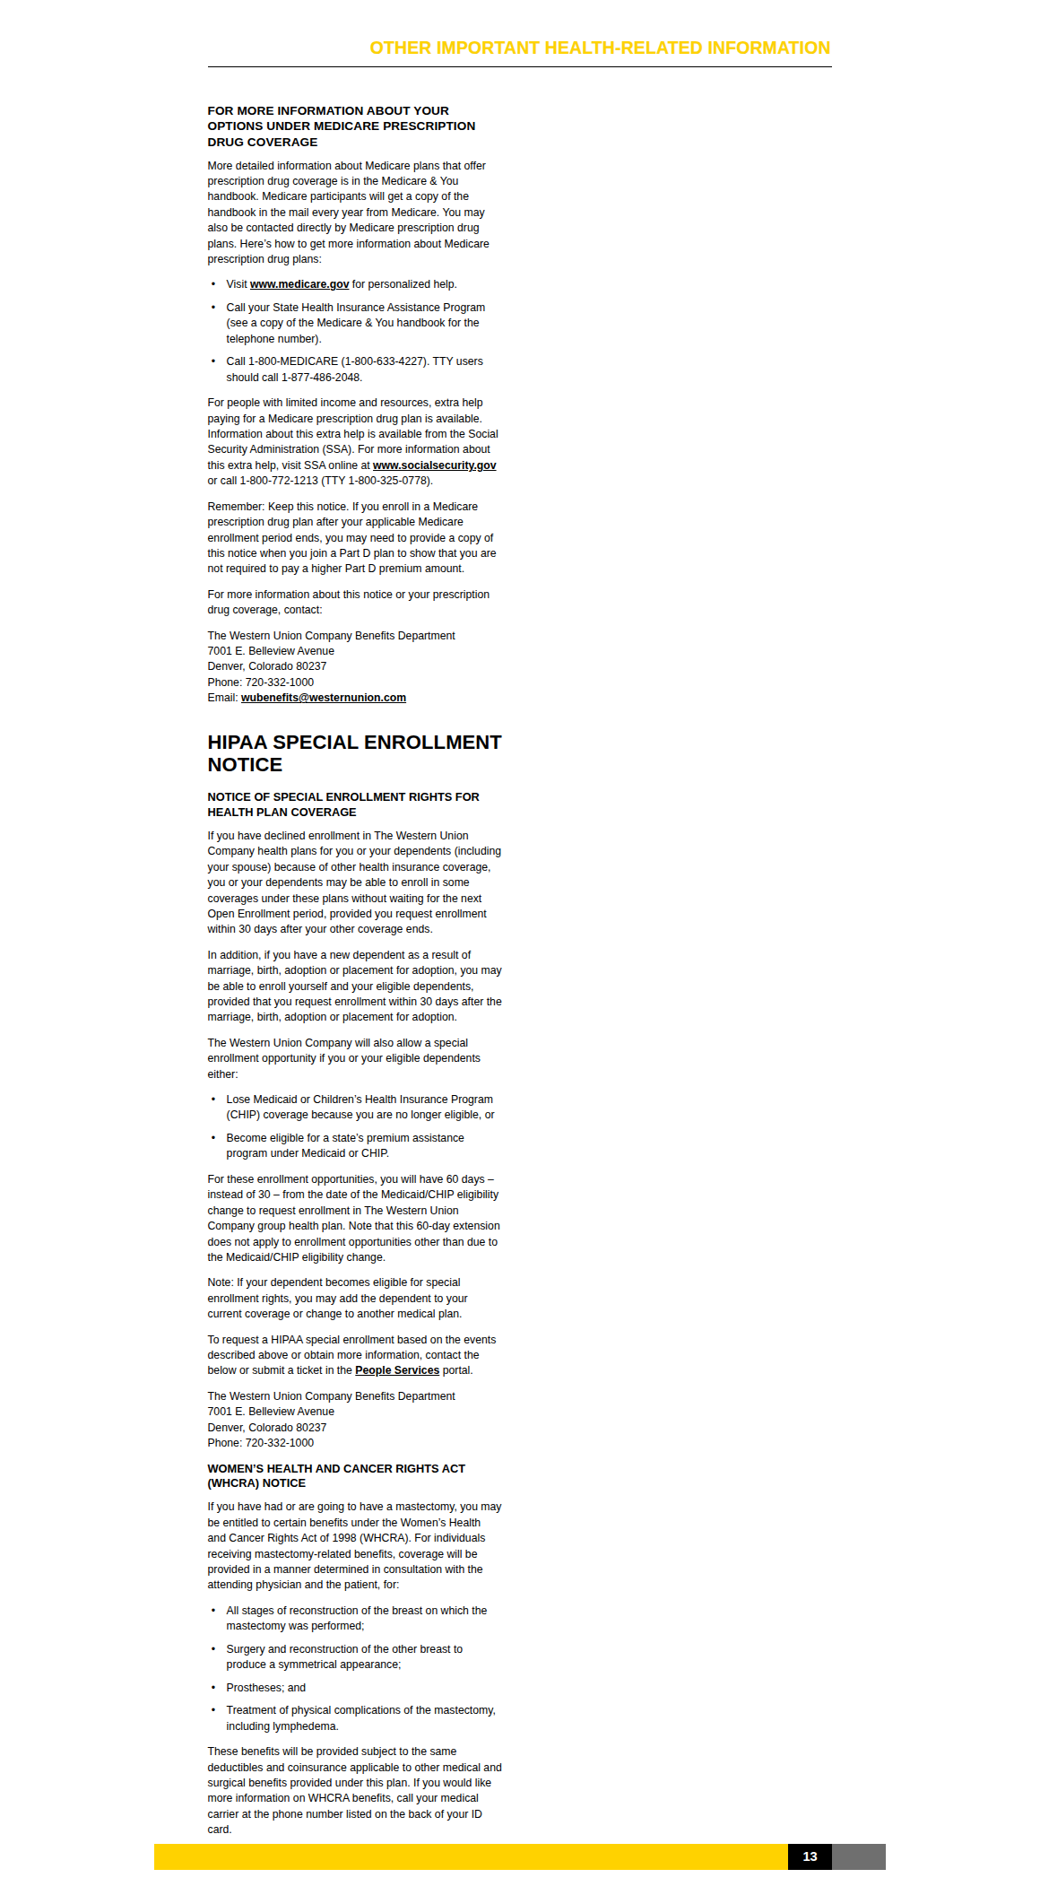OTHER IMPORTANT HEALTH-RELATED INFORMATION
FOR MORE INFORMATION ABOUT YOUR OPTIONS UNDER MEDICARE PRESCRIPTION DRUG COVERAGE
More detailed information about Medicare plans that offer prescription drug coverage is in the Medicare & You handbook. Medicare participants will get a copy of the handbook in the mail every year from Medicare. You may also be contacted directly by Medicare prescription drug plans. Here’s how to get more information about Medicare prescription drug plans:
Visit www.medicare.gov for personalized help.
Call your State Health Insurance Assistance Program (see a copy of the Medicare & You handbook for the telephone number).
Call 1-800-MEDICARE (1-800-633-4227). TTY users should call 1-877-486-2048.
For people with limited income and resources, extra help paying for a Medicare prescription drug plan is available. Information about this extra help is available from the Social Security Administration (SSA). For more information about this extra help, visit SSA online at www.socialsecurity.gov or call 1-800-772-1213 (TTY 1-800-325-0778).
Remember: Keep this notice. If you enroll in a Medicare prescription drug plan after your applicable Medicare enrollment period ends, you may need to provide a copy of this notice when you join a Part D plan to show that you are not required to pay a higher Part D premium amount.
For more information about this notice or your prescription drug coverage, contact:
The Western Union Company Benefits Department
7001 E. Belleview Avenue
Denver, Colorado 80237
Phone: 720-332-1000
Email: wubenefits@westernunion.com
HIPAA SPECIAL ENROLLMENT NOTICE
NOTICE OF SPECIAL ENROLLMENT RIGHTS FOR HEALTH PLAN COVERAGE
If you have declined enrollment in The Western Union Company health plans for you or your dependents (including your spouse) because of other health insurance coverage, you or your dependents may be able to enroll in some coverages under these plans without waiting for the next Open Enrollment period, provided you request enrollment within 30 days after your other coverage ends.
In addition, if you have a new dependent as a result of marriage, birth, adoption or placement for adoption, you may be able to enroll yourself and your eligible dependents, provided that you request enrollment within 30 days after the marriage, birth, adoption or placement for adoption.
The Western Union Company will also allow a special enrollment opportunity if you or your eligible dependents either:
Lose Medicaid or Children’s Health Insurance Program (CHIP) coverage because you are no longer eligible, or
Become eligible for a state’s premium assistance program under Medicaid or CHIP.
For these enrollment opportunities, you will have 60 days – instead of 30 – from the date of the Medicaid/CHIP eligibility change to request enrollment in The Western Union Company group health plan. Note that this 60-day extension does not apply to enrollment opportunities other than due to the Medicaid/CHIP eligibility change.
Note: If your dependent becomes eligible for special enrollment rights, you may add the dependent to your current coverage or change to another medical plan.
To request a HIPAA special enrollment based on the events described above or obtain more information, contact the below or submit a ticket in the People Services portal.
The Western Union Company Benefits Department
7001 E. Belleview Avenue
Denver, Colorado 80237
Phone: 720-332-1000
WOMEN’S HEALTH AND CANCER RIGHTS ACT (WHCRA) NOTICE
If you have had or are going to have a mastectomy, you may be entitled to certain benefits under the Women’s Health and Cancer Rights Act of 1998 (WHCRA). For individuals receiving mastectomy-related benefits, coverage will be provided in a manner determined in consultation with the attending physician and the patient, for:
All stages of reconstruction of the breast on which the mastectomy was performed;
Surgery and reconstruction of the other breast to produce a symmetrical appearance;
Prostheses; and
Treatment of physical complications of the mastectomy, including lymphedema.
These benefits will be provided subject to the same deductibles and coinsurance applicable to other medical and surgical benefits provided under this plan. If you would like more information on WHCRA benefits, call your medical carrier at the phone number listed on the back of your ID card.
13